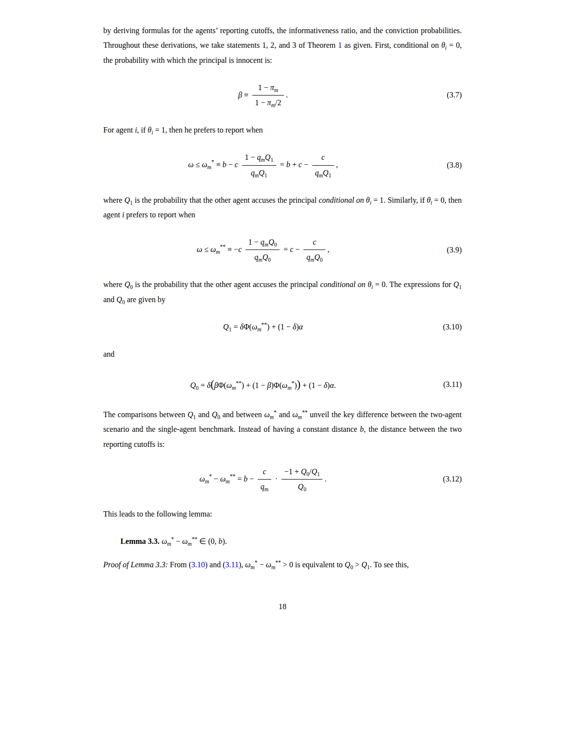by deriving formulas for the agents’ reporting cutoffs, the informativeness ratio, and the conviction probabilities. Throughout these derivations, we take statements 1, 2, and 3 of Theorem 1 as given. First, conditional on θi = 0, the probability with which the principal is innocent is:
β ≡ 1 − πm 1 − πm/2 . (3.7)
For agent i, if θi = 1, then he prefers to report when
ω ≤ ωm* ≡ b − c 1 − qmQ1 qmQ1 = b + c − c qmQ1 , (3.8)
where Q1 is the probability that the other agent accuses the principal conditional on θi = 1. Similarly, if θi = 0, then agent i prefers to report when
ω ≤ ωm** ≡ −c 1 − qmQ0 qmQ0 = c − c qmQ0 , (3.9)
where Q0 is the probability that the other agent accuses the principal conditional on θi = 0. The expressions for Q1 and Q0 are given by
Q1 = δ Φ(ωm**) + (1 − δ)α (3.10)
and
Q0 = δ(β Φ(ωm**) + (1 − β)Φ(ωm*)) + (1 − δ)α. (3.11)
The comparisons between Q1 and Q0 and between ωm* and ωm** unveil the key difference between the two-agent scenario and the single-agent benchmark. Instead of having a constant distance b, the distance between the two reporting cutoffs is:
ωm* − ωm** = b − c qm · −1 + Q0/Q1 Q0 . (3.12)
This leads to the following lemma:
Lemma 3.3. ωm* − ωm** ∈ (0, b).
Proof of Lemma 3.3: From (3.10) and (3.11), ωm* − ωm** > 0 is equivalent to Q0 > Q1. To see this,
18